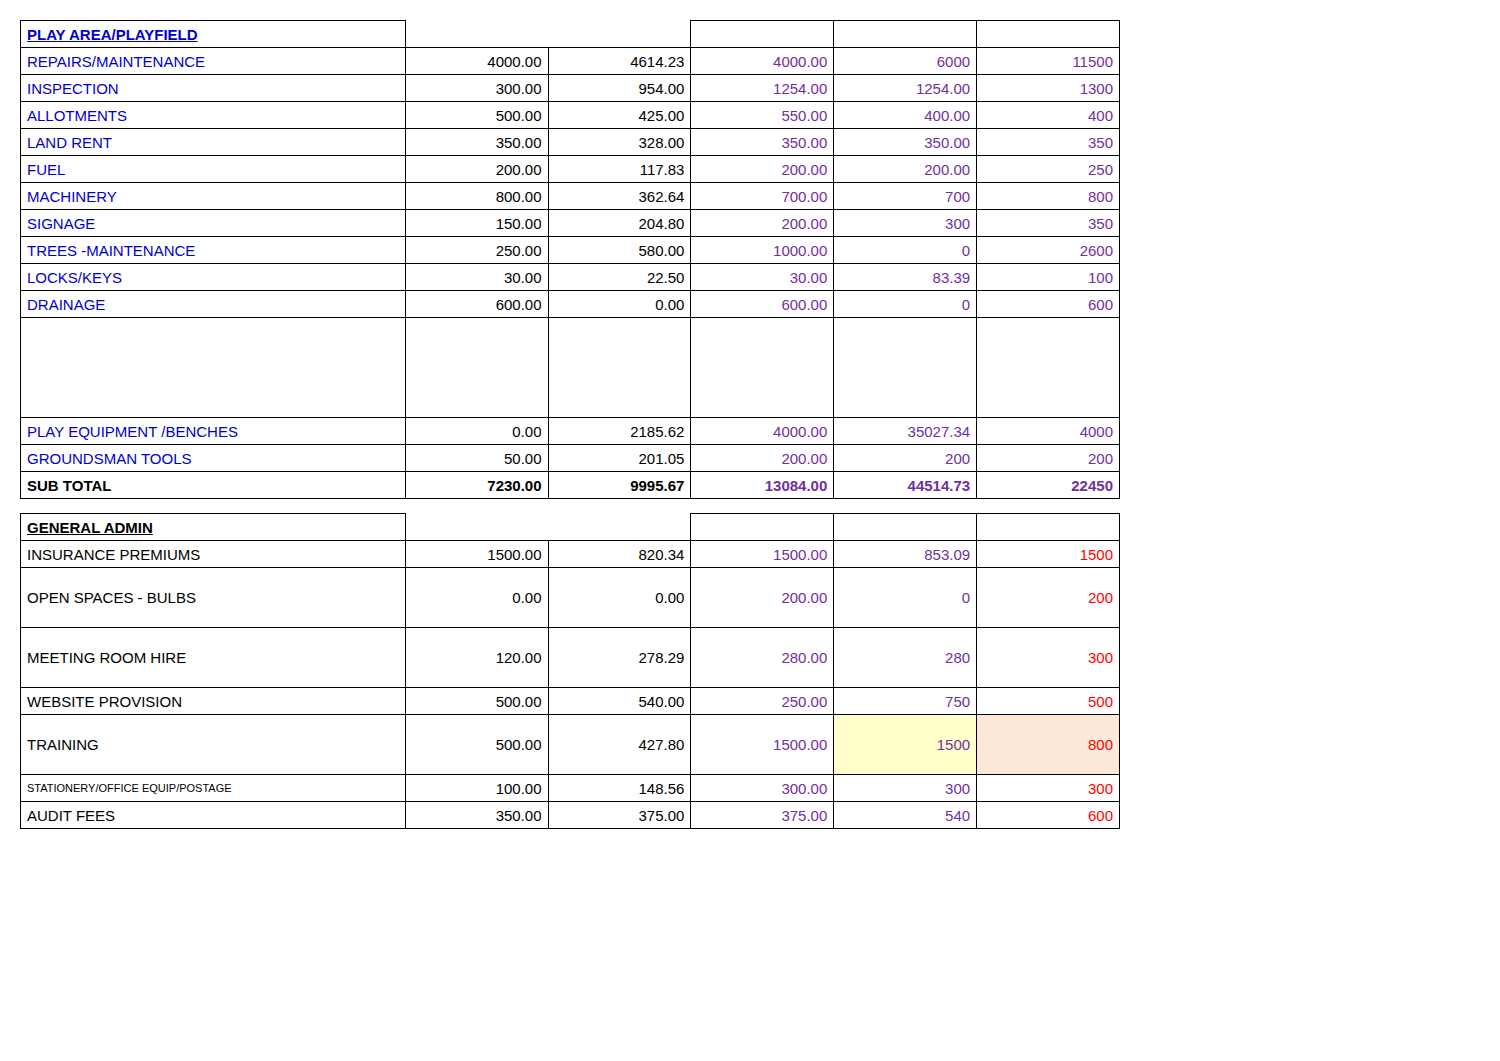| PLAY AREA/PLAYFIELD | | | | | |
| REPAIRS/MAINTENANCE | 4000.00 | 4614.23 | 4000.00 | 6000 | 11500 |
| INSPECTION | 300.00 | 954.00 | 1254.00 | 1254.00 | 1300 |
| ALLOTMENTS | 500.00 | 425.00 | 550.00 | 400.00 | 400 |
| LAND RENT | 350.00 | 328.00 | 350.00 | 350.00 | 350 |
| FUEL | 200.00 | 117.83 | 200.00 | 200.00 | 250 |
| MACHINERY | 800.00 | 362.64 | 700.00 | 700 | 800 |
| SIGNAGE | 150.00 | 204.80 | 200.00 | 300 | 350 |
| TREES -MAINTENANCE | 250.00 | 580.00 | 1000.00 | 0 | 2600 |
| LOCKS/KEYS | 30.00 | 22.50 | 30.00 | 83.39 | 100 |
| DRAINAGE | 600.00 | 0.00 | 600.00 | 0 | 600 |
| PLAY EQUIPMENT /BENCHES | 0.00 | 2185.62 | 4000.00 | 35027.34 | 4000 |
| GROUNDSMAN TOOLS | 50.00 | 201.05 | 200.00 | 200 | 200 |
| SUB TOTAL | 7230.00 | 9995.67 | 13084.00 | 44514.73 | 22450 |
| GENERAL ADMIN | | | | | |
| INSURANCE PREMIUMS | 1500.00 | 820.34 | 1500.00 | 853.09 | 1500 |
| OPEN SPACES - BULBS | 0.00 | 0.00 | 200.00 | 0 | 200 |
| MEETING ROOM HIRE | 120.00 | 278.29 | 280.00 | 280 | 300 |
| WEBSITE PROVISION | 500.00 | 540.00 | 250.00 | 750 | 500 |
| TRAINING | 500.00 | 427.80 | 1500.00 | 1500 | 800 |
| STATIONERY/OFFICE EQUIP/POSTAGE | 100.00 | 148.56 | 300.00 | 300 | 300 |
| AUDIT FEES | 350.00 | 375.00 | 375.00 | 540 | 600 |